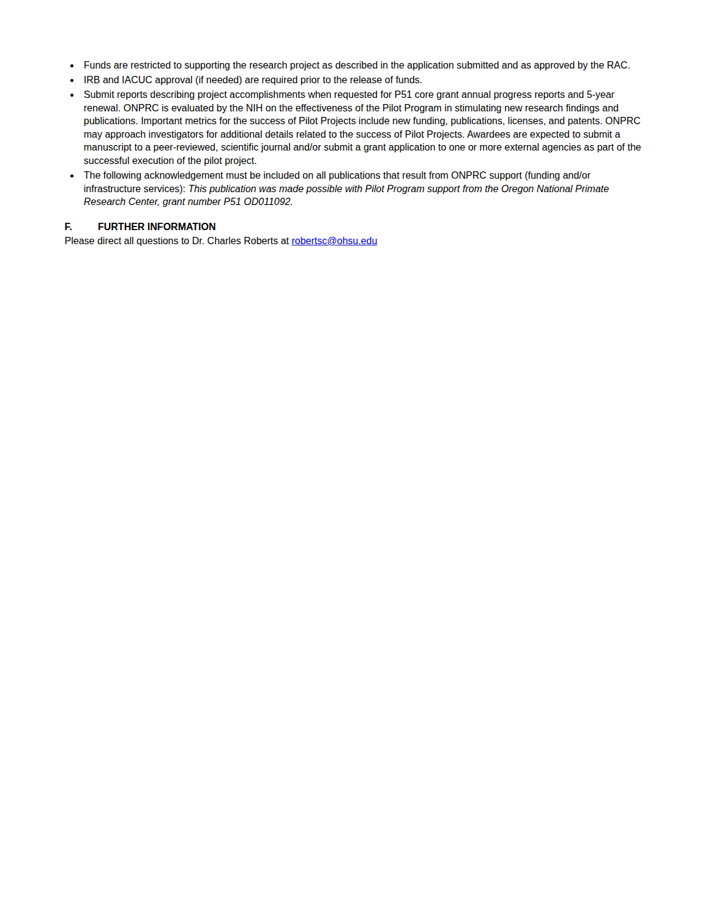Funds are restricted to supporting the research project as described in the application submitted and as approved by the RAC.
IRB and IACUC approval (if needed) are required prior to the release of funds.
Submit reports describing project accomplishments when requested for P51 core grant annual progress reports and 5-year renewal. ONPRC is evaluated by the NIH on the effectiveness of the Pilot Program in stimulating new research findings and publications. Important metrics for the success of Pilot Projects include new funding, publications, licenses, and patents. ONPRC may approach investigators for additional details related to the success of Pilot Projects. Awardees are expected to submit a manuscript to a peer-reviewed, scientific journal and/or submit a grant application to one or more external agencies as part of the successful execution of the pilot project.
The following acknowledgement must be included on all publications that result from ONPRC support (funding and/or infrastructure services): This publication was made possible with Pilot Program support from the Oregon National Primate Research Center, grant number P51 OD011092.
F. FURTHER INFORMATION
Please direct all questions to Dr. Charles Roberts at robertsc@ohsu.edu